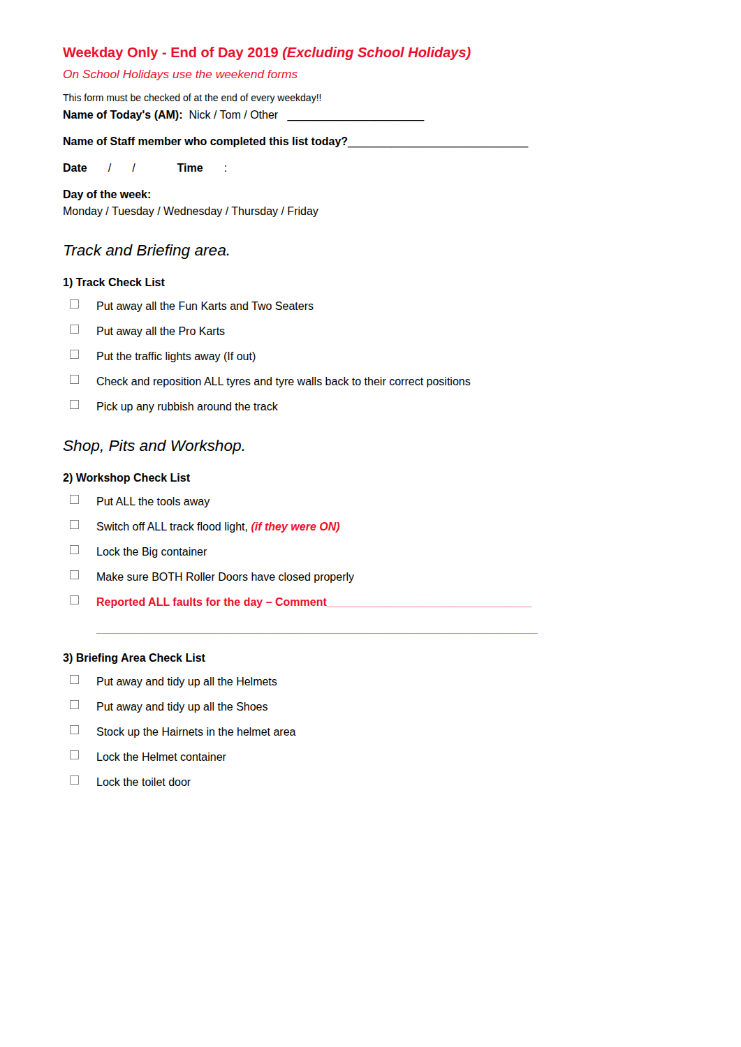Weekday Only - End of Day 2019 (Excluding School Holidays)
On School Holidays use the weekend forms
This form must be checked of at the end of every weekday!!
Name of Today's (AM): Nick / Tom / Other ______________________
Name of Staff member who completed this list today?_____________________________
Date / / Time :
Day of the week:
Monday / Tuesday / Wednesday / Thursday / Friday
Track and Briefing area.
1) Track Check List
Put away all the Fun Karts and Two Seaters
Put away all the Pro Karts
Put the traffic lights away (If out)
Check and reposition ALL tyres and tyre walls back to their correct positions
Pick up any rubbish around the track
Shop, Pits and Workshop.
2) Workshop Check List
Put ALL the tools away
Switch off ALL track flood light, (if they were ON)
Lock the Big container
Make sure BOTH Roller Doors have closed properly
Reported ALL faults for the day – Comment_________________________________ _______________________________________________________________________
3) Briefing Area Check List
Put away and tidy up all the Helmets
Put away and tidy up all the Shoes
Stock up the Hairnets in the helmet area
Lock the Helmet container
Lock the toilet door